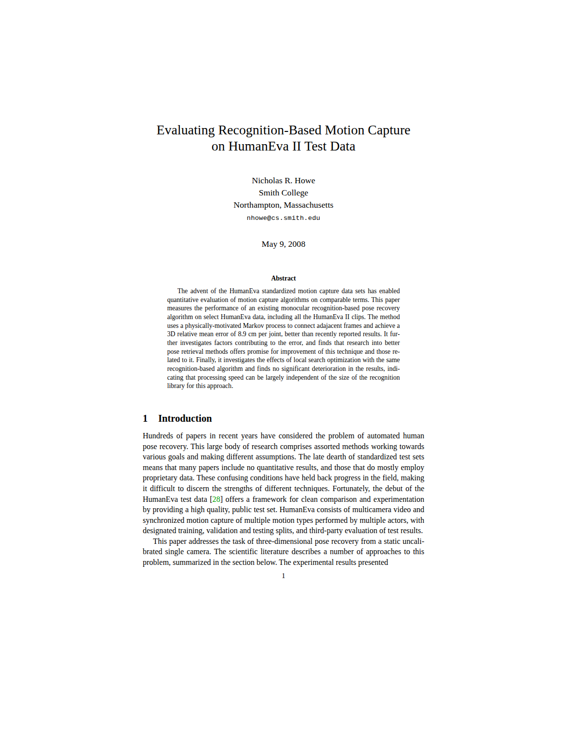Evaluating Recognition-Based Motion Capture
on HumanEva II Test Data
Nicholas R. Howe
Smith College
Northampton, Massachusetts
nhowe@cs.smith.edu
May 9, 2008
Abstract
The advent of the HumanEva standardized motion capture data sets has enabled quantitative evaluation of motion capture algorithms on comparable terms. This paper measures the performance of an existing monocular recognition-based pose recovery algorithm on select HumanEva data, including all the HumanEva II clips. The method uses a physically-motivated Markov process to connect adajacent frames and achieve a 3D relative mean error of 8.9 cm per joint, better than recently reported results. It further investigates factors contributing to the error, and finds that research into better pose retrieval methods offers promise for improvement of this technique and those related to it. Finally, it investigates the effects of local search optimization with the same recognition-based algorithm and finds no significant deterioration in the results, indicating that processing speed can be largely independent of the size of the recognition library for this approach.
1 Introduction
Hundreds of papers in recent years have considered the problem of automated human pose recovery. This large body of research comprises assorted methods working towards various goals and making different assumptions. The late dearth of standardized test sets means that many papers include no quantitative results, and those that do mostly employ proprietary data. These confusing conditions have held back progress in the field, making it difficult to discern the strengths of different techniques. Fortunately, the debut of the HumanEva test data [28] offers a framework for clean comparison and experimentation by providing a high quality, public test set. HumanEva consists of multicamera video and synchronized motion capture of multiple motion types performed by multiple actors, with designated training, validation and testing splits, and third-party evaluation of test results.
This paper addresses the task of three-dimensional pose recovery from a static uncalibrated single camera. The scientific literature describes a number of approaches to this problem, summarized in the section below. The experimental results presented
1